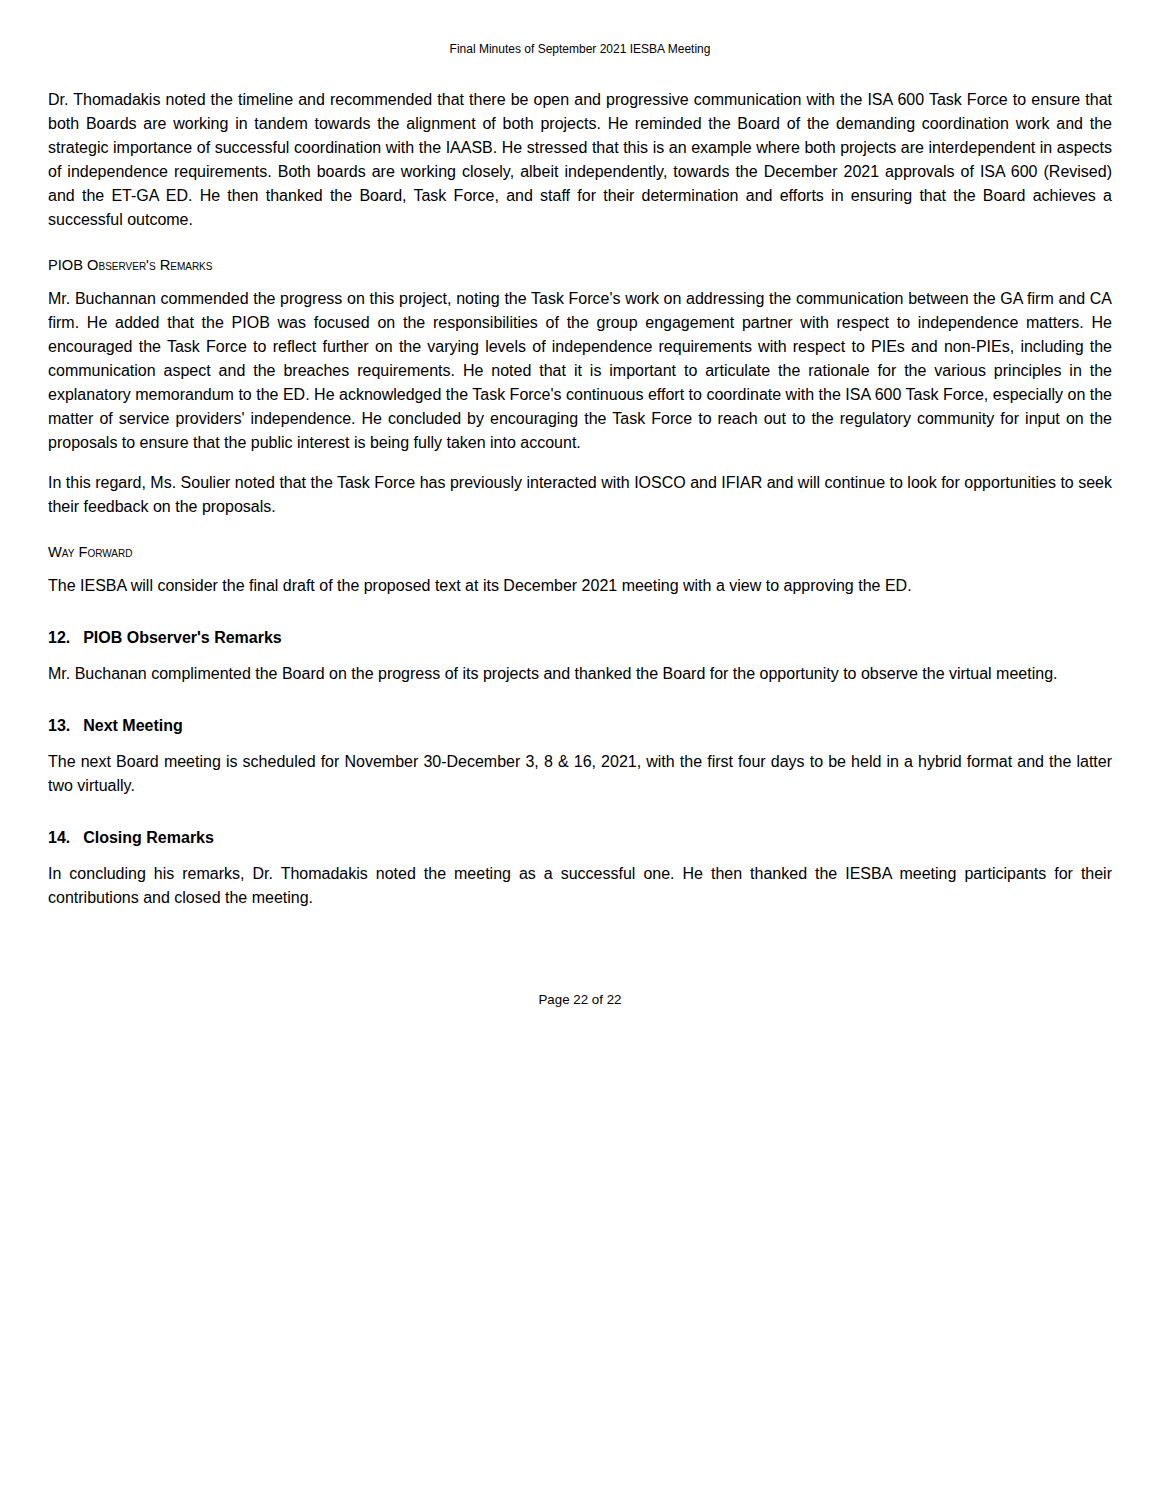Final Minutes of September 2021 IESBA Meeting
Dr. Thomadakis noted the timeline and recommended that there be open and progressive communication with the ISA 600 Task Force to ensure that both Boards are working in tandem towards the alignment of both projects. He reminded the Board of the demanding coordination work and the strategic importance of successful coordination with the IAASB. He stressed that this is an example where both projects are interdependent in aspects of independence requirements. Both boards are working closely, albeit independently, towards the December 2021 approvals of ISA 600 (Revised) and the ET-GA ED. He then thanked the Board, Task Force, and staff for their determination and efforts in ensuring that the Board achieves a successful outcome.
PIOB Observer's Remarks
Mr. Buchannan commended the progress on this project, noting the Task Force's work on addressing the communication between the GA firm and CA firm. He added that the PIOB was focused on the responsibilities of the group engagement partner with respect to independence matters. He encouraged the Task Force to reflect further on the varying levels of independence requirements with respect to PIEs and non-PIEs, including the communication aspect and the breaches requirements. He noted that it is important to articulate the rationale for the various principles in the explanatory memorandum to the ED. He acknowledged the Task Force's continuous effort to coordinate with the ISA 600 Task Force, especially on the matter of service providers' independence. He concluded by encouraging the Task Force to reach out to the regulatory community for input on the proposals to ensure that the public interest is being fully taken into account.
In this regard, Ms. Soulier noted that the Task Force has previously interacted with IOSCO and IFIAR and will continue to look for opportunities to seek their feedback on the proposals.
Way Forward
The IESBA will consider the final draft of the proposed text at its December 2021 meeting with a view to approving the ED.
12. PIOB Observer's Remarks
Mr. Buchanan complimented the Board on the progress of its projects and thanked the Board for the opportunity to observe the virtual meeting.
13. Next Meeting
The next Board meeting is scheduled for November 30-December 3, 8 & 16, 2021, with the first four days to be held in a hybrid format and the latter two virtually.
14. Closing Remarks
In concluding his remarks, Dr. Thomadakis noted the meeting as a successful one. He then thanked the IESBA meeting participants for their contributions and closed the meeting.
Page 22 of 22